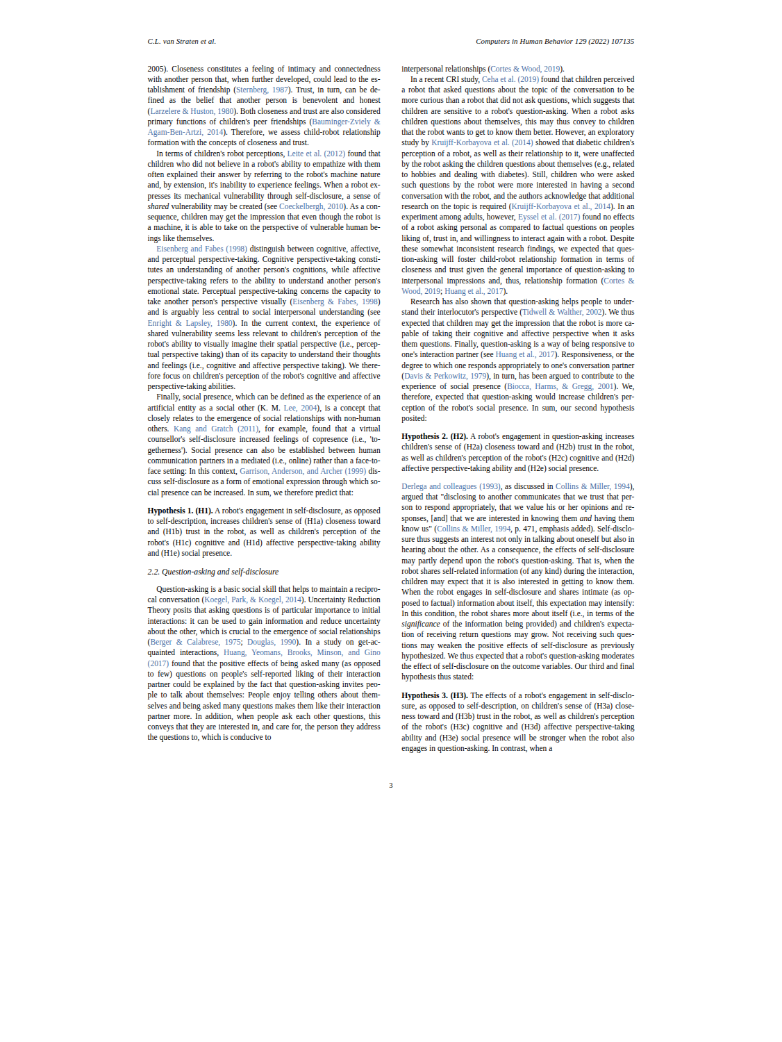C.L. van Straten et al.
Computers in Human Behavior 129 (2022) 107135
2005). Closeness constitutes a feeling of intimacy and connectedness with another person that, when further developed, could lead to the establishment of friendship (Sternberg, 1987). Trust, in turn, can be defined as the belief that another person is benevolent and honest (Larzelere & Huston, 1980). Both closeness and trust are also considered primary functions of children's peer friendships (Bauminger-Zviely & Agam-Ben-Artzi, 2014). Therefore, we assess child-robot relationship formation with the concepts of closeness and trust.
In terms of children's robot perceptions, Leite et al. (2012) found that children who did not believe in a robot's ability to empathize with them often explained their answer by referring to the robot's machine nature and, by extension, it's inability to experience feelings. When a robot expresses its mechanical vulnerability through self-disclosure, a sense of shared vulnerability may be created (see Coeckelbergh, 2010). As a consequence, children may get the impression that even though the robot is a machine, it is able to take on the perspective of vulnerable human beings like themselves.
Eisenberg and Fabes (1998) distinguish between cognitive, affective, and perceptual perspective-taking. Cognitive perspective-taking constitutes an understanding of another person's cognitions, while affective perspective-taking refers to the ability to understand another person's emotional state. Perceptual perspective-taking concerns the capacity to take another person's perspective visually (Eisenberg & Fabes, 1998) and is arguably less central to social interpersonal understanding (see Enright & Lapsley, 1980). In the current context, the experience of shared vulnerability seems less relevant to children's perception of the robot's ability to visually imagine their spatial perspective (i.e., perceptual perspective taking) than of its capacity to understand their thoughts and feelings (i.e., cognitive and affective perspective taking). We therefore focus on children's perception of the robot's cognitive and affective perspective-taking abilities.
Finally, social presence, which can be defined as the experience of an artificial entity as a social other (K. M. Lee, 2004), is a concept that closely relates to the emergence of social relationships with non-human others. Kang and Gratch (2011), for example, found that a virtual counsellor's self-disclosure increased feelings of copresence (i.e., 'togetherness'). Social presence can also be established between human communication partners in a mediated (i.e., online) rather than a face-to-face setting: In this context, Garrison, Anderson, and Archer (1999) discuss self-disclosure as a form of emotional expression through which social presence can be increased. In sum, we therefore predict that:
Hypothesis 1. (H1). A robot's engagement in self-disclosure, as opposed to self-description, increases children's sense of (H1a) closeness toward and (H1b) trust in the robot, as well as children's perception of the robot's (H1c) cognitive and (H1d) affective perspective-taking ability and (H1e) social presence.
2.2. Question-asking and self-disclosure
Question-asking is a basic social skill that helps to maintain a reciprocal conversation (Koegel, Park, & Koegel, 2014). Uncertainty Reduction Theory posits that asking questions is of particular importance to initial interactions: it can be used to gain information and reduce uncertainty about the other, which is crucial to the emergence of social relationships (Berger & Calabrese, 1975; Douglas, 1990). In a study on get-acquainted interactions, Huang, Yeomans, Brooks, Minson, and Gino (2017) found that the positive effects of being asked many (as opposed to few) questions on people's self-reported liking of their interaction partner could be explained by the fact that question-asking invites people to talk about themselves: People enjoy telling others about themselves and being asked many questions makes them like their interaction partner more. In addition, when people ask each other questions, this conveys that they are interested in, and care for, the person they address the questions to, which is conducive to
interpersonal relationships (Cortes & Wood, 2019).
In a recent CRI study, Ceha et al. (2019) found that children perceived a robot that asked questions about the topic of the conversation to be more curious than a robot that did not ask questions, which suggests that children are sensitive to a robot's question-asking. When a robot asks children questions about themselves, this may thus convey to children that the robot wants to get to know them better. However, an exploratory study by Kruijff-Korbayova et al. (2014) showed that diabetic children's perception of a robot, as well as their relationship to it, were unaffected by the robot asking the children questions about themselves (e.g., related to hobbies and dealing with diabetes). Still, children who were asked such questions by the robot were more interested in having a second conversation with the robot, and the authors acknowledge that additional research on the topic is required (Kruijff-Korbayova et al., 2014). In an experiment among adults, however, Eyssel et al. (2017) found no effects of a robot asking personal as compared to factual questions on peoples liking of, trust in, and willingness to interact again with a robot. Despite these somewhat inconsistent research findings, we expected that question-asking will foster child-robot relationship formation in terms of closeness and trust given the general importance of question-asking to interpersonal impressions and, thus, relationship formation (Cortes & Wood, 2019; Huang et al., 2017).
Research has also shown that question-asking helps people to understand their interlocutor's perspective (Tidwell & Walther, 2002). We thus expected that children may get the impression that the robot is more capable of taking their cognitive and affective perspective when it asks them questions. Finally, question-asking is a way of being responsive to one's interaction partner (see Huang et al., 2017). Responsiveness, or the degree to which one responds appropriately to one's conversation partner (Davis & Perkowitz, 1979), in turn, has been argued to contribute to the experience of social presence (Biocca, Harms, & Gregg, 2001). We, therefore, expected that question-asking would increase children's perception of the robot's social presence. In sum, our second hypothesis posited:
Hypothesis 2. (H2). A robot's engagement in question-asking increases children's sense of (H2a) closeness toward and (H2b) trust in the robot, as well as children's perception of the robot's (H2c) cognitive and (H2d) affective perspective-taking ability and (H2e) social presence.
Derlega and colleagues (1993), as discussed in Collins & Miller, 1994), argued that "disclosing to another communicates that we trust that person to respond appropriately, that we value his or her opinions and responses, [and] that we are interested in knowing them and having them know us" (Collins & Miller, 1994, p. 471, emphasis added). Self-disclosure thus suggests an interest not only in talking about oneself but also in hearing about the other. As a consequence, the effects of self-disclosure may partly depend upon the robot's question-asking. That is, when the robot shares self-related information (of any kind) during the interaction, children may expect that it is also interested in getting to know them. When the robot engages in self-disclosure and shares intimate (as opposed to factual) information about itself, this expectation may intensify: In this condition, the robot shares more about itself (i.e., in terms of the significance of the information being provided) and children's expectation of receiving return questions may grow. Not receiving such questions may weaken the positive effects of self-disclosure as previously hypothesized. We thus expected that a robot's question-asking moderates the effect of self-disclosure on the outcome variables. Our third and final hypothesis thus stated:
Hypothesis 3. (H3). The effects of a robot's engagement in self-disclosure, as opposed to self-description, on children's sense of (H3a) closeness toward and (H3b) trust in the robot, as well as children's perception of the robot's (H3c) cognitive and (H3d) affective perspective-taking ability and (H3e) social presence will be stronger when the robot also engages in question-asking. In contrast, when a
3